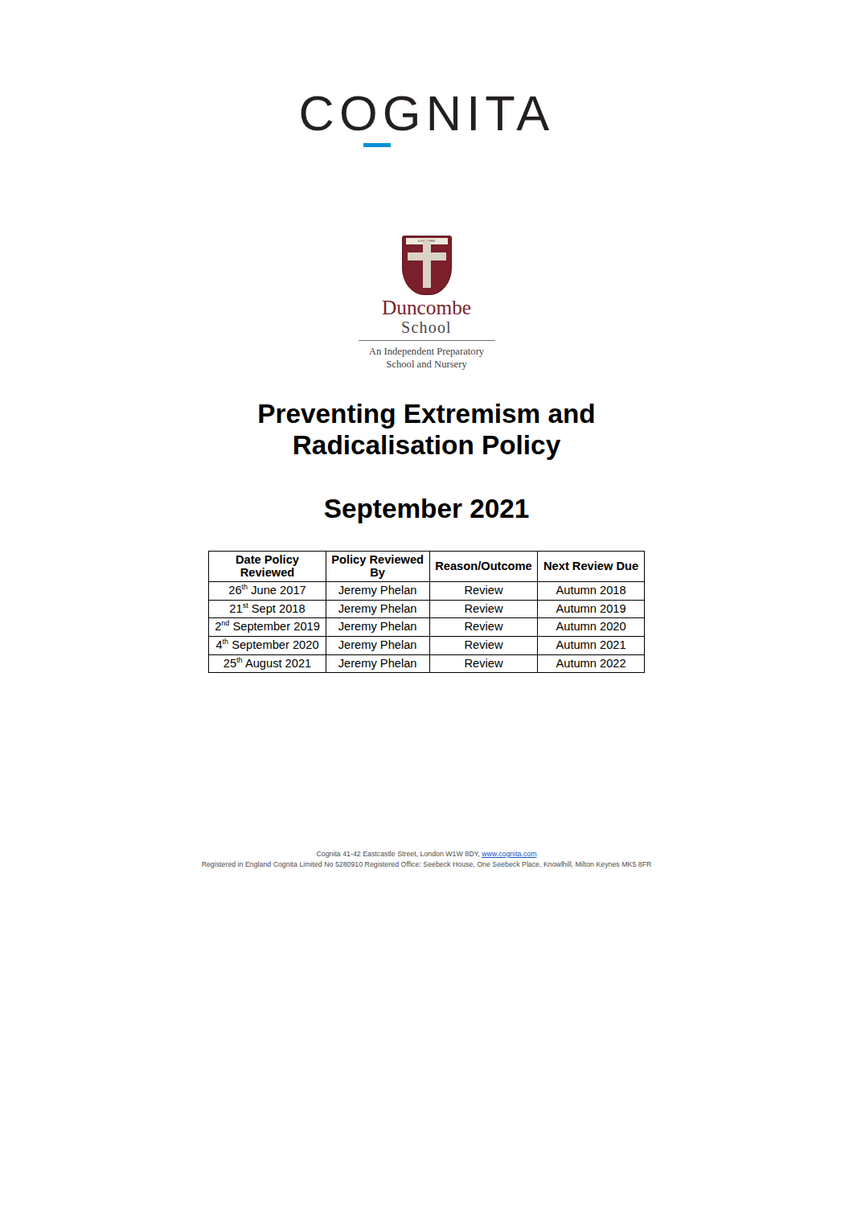COGNITA
DUNCOMBE
Duncombe
School
An Independent Preparatory
School and Nursery
Preventing Extremism and
Radicalisation Policy
September 2021
| Date Policy Reviewed | Policy Reviewed By | Reason/Outcome | Next Review Due |
| --- | --- | --- | --- |
| 26 th June 2017 | Jeremy Phelan | Review | Autumn 2018 |
| 21 st Sept 2018 | Jeremy Phelan | Review | Autumn 2019 |
| 2 nd September 2019 | Jeremy Phelan | Review | Autumn 2020 |
| 4 th September 2020 | Jeremy Phelan | Review | Autumn 2021 |
| 25 th August 2021 | Jeremy Phelan | Review | Autumn 2022 |
Cognita 41-42 Eastcastle Street, London W1W 8DY, www.cognita.com
Registered in England Cognita Limited No 5280910 Registered Office: Seebeck House, One Seebeck Place, Knowlhill, Milton Keynes MK5 8FR